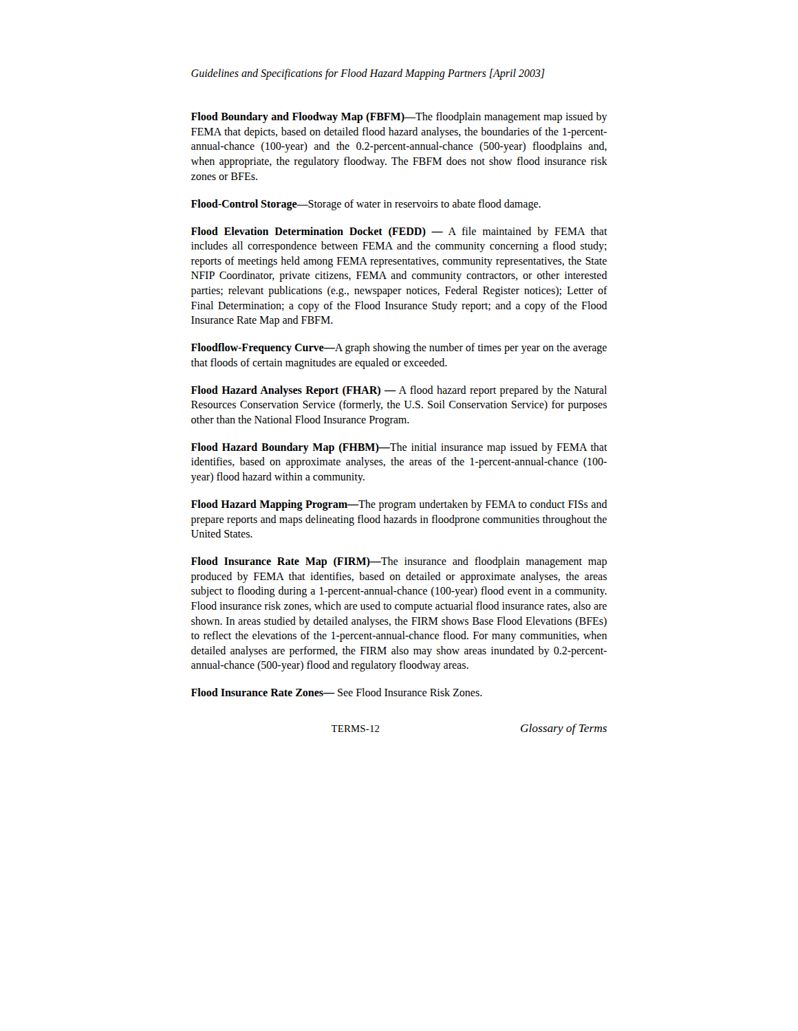Guidelines and Specifications for Flood Hazard Mapping Partners [April 2003]
Flood Boundary and Floodway Map (FBFM)—The floodplain management map issued by FEMA that depicts, based on detailed flood hazard analyses, the boundaries of the 1-percent-annual-chance (100-year) and the 0.2-percent-annual-chance (500-year) floodplains and, when appropriate, the regulatory floodway. The FBFM does not show flood insurance risk zones or BFEs.
Flood-Control Storage—Storage of water in reservoirs to abate flood damage.
Flood Elevation Determination Docket (FEDD) — A file maintained by FEMA that includes all correspondence between FEMA and the community concerning a flood study; reports of meetings held among FEMA representatives, community representatives, the State NFIP Coordinator, private citizens, FEMA and community contractors, or other interested parties; relevant publications (e.g., newspaper notices, Federal Register notices); Letter of Final Determination; a copy of the Flood Insurance Study report; and a copy of the Flood Insurance Rate Map and FBFM.
Floodflow-Frequency Curve—A graph showing the number of times per year on the average that floods of certain magnitudes are equaled or exceeded.
Flood Hazard Analyses Report (FHAR) — A flood hazard report prepared by the Natural Resources Conservation Service (formerly, the U.S. Soil Conservation Service) for purposes other than the National Flood Insurance Program.
Flood Hazard Boundary Map (FHBM)—The initial insurance map issued by FEMA that identifies, based on approximate analyses, the areas of the 1-percent-annual-chance (100-year) flood hazard within a community.
Flood Hazard Mapping Program—The program undertaken by FEMA to conduct FISs and prepare reports and maps delineating flood hazards in floodprone communities throughout the United States.
Flood Insurance Rate Map (FIRM)—The insurance and floodplain management map produced by FEMA that identifies, based on detailed or approximate analyses, the areas subject to flooding during a 1-percent-annual-chance (100-year) flood event in a community. Flood insurance risk zones, which are used to compute actuarial flood insurance rates, also are shown. In areas studied by detailed analyses, the FIRM shows Base Flood Elevations (BFEs) to reflect the elevations of the 1-percent-annual-chance flood. For many communities, when detailed analyses are performed, the FIRM also may show areas inundated by 0.2-percent-annual-chance (500-year) flood and regulatory floodway areas.
Flood Insurance Rate Zones— See Flood Insurance Risk Zones.
TERMS-12
Glossary of Terms